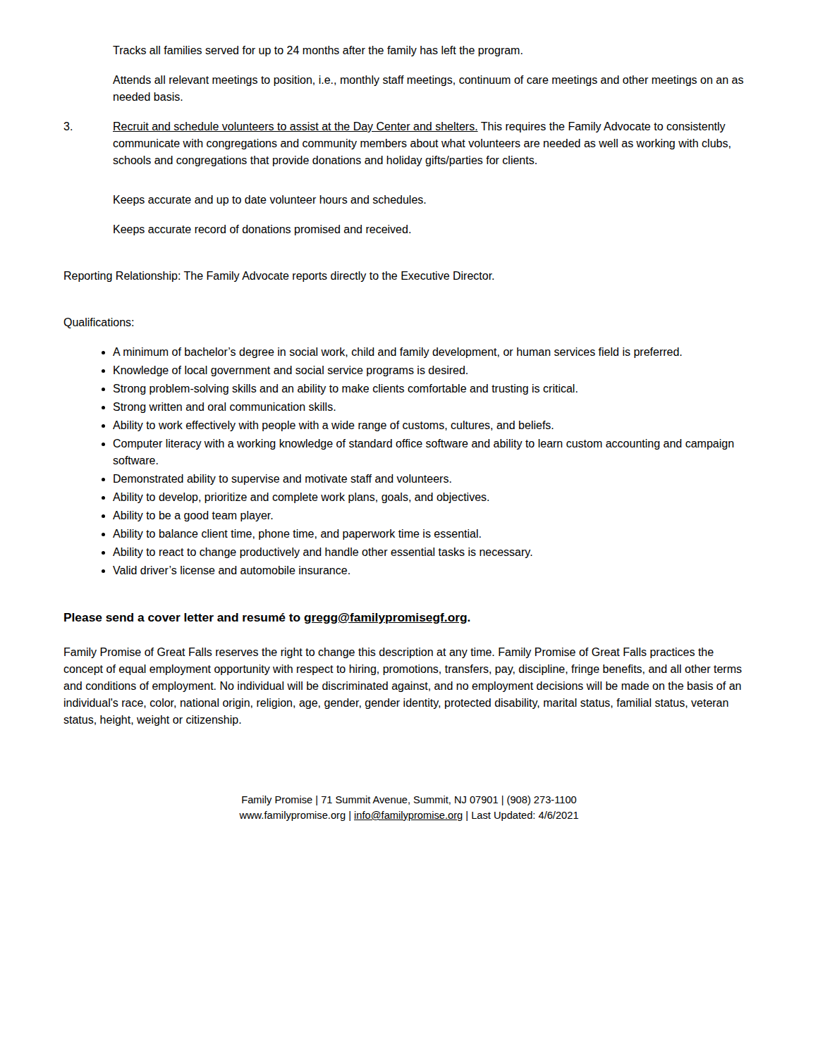Tracks all families served for up to 24 months after the family has left the program.
Attends all relevant meetings to position, i.e., monthly staff meetings, continuum of care meetings and other meetings on an as needed basis.
3.
Recruit and schedule volunteers to assist at the Day Center and shelters. This requires the Family Advocate to consistently communicate with congregations and community members about what volunteers are needed as well as working with clubs, schools and congregations that provide donations and holiday gifts/parties for clients.
Keeps accurate and up to date volunteer hours and schedules.
Keeps accurate record of donations promised and received.
Reporting Relationship: The Family Advocate reports directly to the Executive Director.
Qualifications:
A minimum of bachelor’s degree in social work, child and family development, or human services field is preferred.
Knowledge of local government and social service programs is desired.
Strong problem-solving skills and an ability to make clients comfortable and trusting is critical.
Strong written and oral communication skills.
Ability to work effectively with people with a wide range of customs, cultures, and beliefs.
Computer literacy with a working knowledge of standard office software and ability to learn custom accounting and campaign software.
Demonstrated ability to supervise and motivate staff and volunteers.
Ability to develop, prioritize and complete work plans, goals, and objectives.
Ability to be a good team player.
Ability to balance client time, phone time, and paperwork time is essential.
Ability to react to change productively and handle other essential tasks is necessary.
Valid driver’s license and automobile insurance.
Please send a cover letter and resumé to gregg@familypromisegf.org.
Family Promise of Great Falls reserves the right to change this description at any time. Family Promise of Great Falls practices the concept of equal employment opportunity with respect to hiring, promotions, transfers, pay, discipline, fringe benefits, and all other terms and conditions of employment. No individual will be discriminated against, and no employment decisions will be made on the basis of an individual's race, color, national origin, religion, age, gender, gender identity, protected disability, marital status, familial status, veteran status, height, weight or citizenship.
Family Promise | 71 Summit Avenue, Summit, NJ 07901 | (908) 273-1100
www.familypromise.org | info@familypromise.org | Last Updated: 4/6/2021